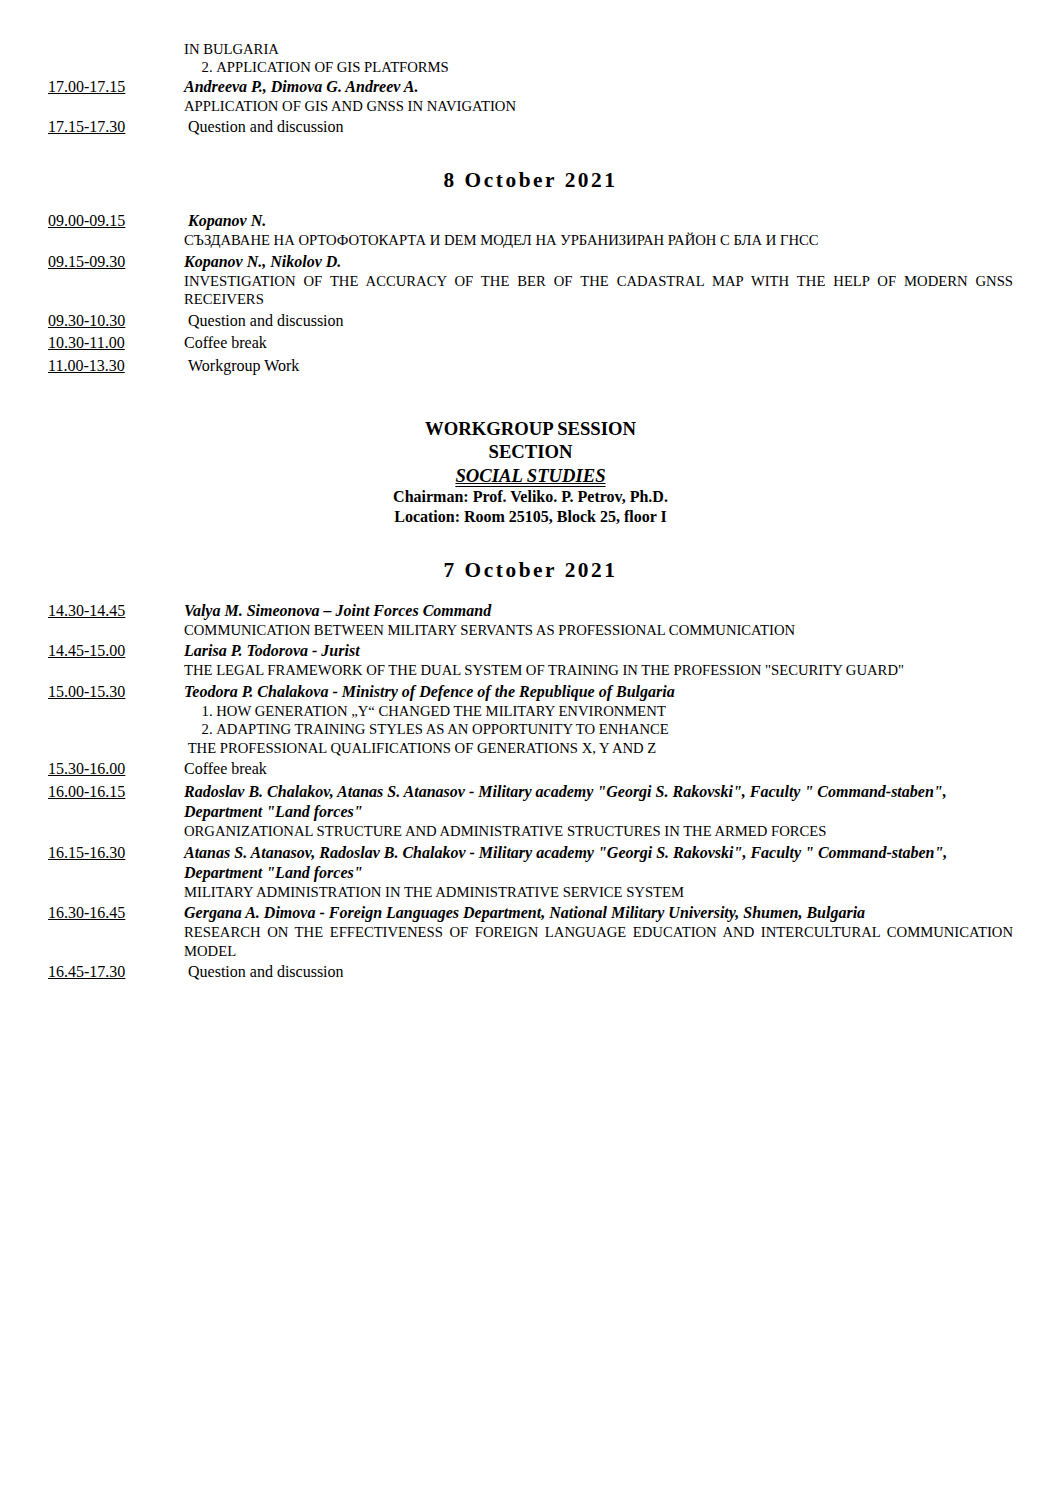IN BULGARIA
APPLICATION OF GIS PLATFORMS
17.00-17.15
Andreeva P., Dimova G. Andreev A.
APPLICATION OF GIS AND GNSS IN NAVIGATION
17.15-17.30
Question and discussion
8 October 2021
09.00-09.15
Kopanov N.
СЪЗДАВАНЕ НА ОРТОФОТОКАРТА И DEM МОДЕЛ НА УРБАНИЗИРАН РАЙОН С БЛА И ГНСС
09.15-09.30
Kopanov N., Nikolov D.
INVESTIGATION OF THE ACCURACY OF THE BER OF THE CADASTRAL MAP WITH THE HELP OF MODERN GNSS RECEIVERS
09.30-10.30
Question and discussion
10.30-11.00
Coffee break
11.00-13.30
Workgroup Work
WORKGROUP SESSION
SECTION
SOCIAL STUDIES
Chairman: Prof. Veliko. P. Petrov, Ph.D.
Location: Room 25105, Block 25, floor I
7 October 2021
14.30-14.45
Valya M. Simeonova – Joint Forces Command
COMMUNICATION BETWEEN MILITARY SERVANTS AS PROFESSIONAL COMMUNICATION
14.45-15.00
Larisa P. Todorova - Jurist
THE LEGAL FRAMEWORK OF THE DUAL SYSTEM OF TRAINING IN THE PROFESSION "SECURITY GUARD"
15.00-15.30
Teodora P. Chalakova - Ministry of Defence of the Republique of Bulgaria
HOW GENERATION „Y“ CHANGED THE MILITARY ENVIRONMENT
ADAPTING TRAINING STYLES AS AN OPPORTUNITY TO ENHANCE
THE PROFESSIONAL QUALIFICATIONS OF GENERATIONS X, Y AND Z
15.30-16.00
Coffee break
16.00-16.15
Radoslav B. Chalakov, Atanas S. Atanasov - Military academy "Georgi S. Rakovski", Faculty " Command-staben", Department "Land forces"
ORGANIZATIONAL STRUCTURE AND ADMINISTRATIVE STRUCTURES IN THE ARMED FORCES
16.15-16.30
Atanas S. Atanasov, Radoslav B. Chalakov - Military academy "Georgi S. Rakovski", Faculty " Command-staben", Department "Land forces"
MILITARY ADMINISTRATION IN THE ADMINISTRATIVE SERVICE SYSTEM
16.30-16.45
Gergana A. Dimova - Foreign Languages Department, National Military University, Shumen, Bulgaria
RESEARCH ON THE EFFECTIVENESS OF FOREIGN LANGUAGE EDUCATION AND INTERCULTURAL COMMUNICATION MODEL
16.45-17.30
Question and discussion